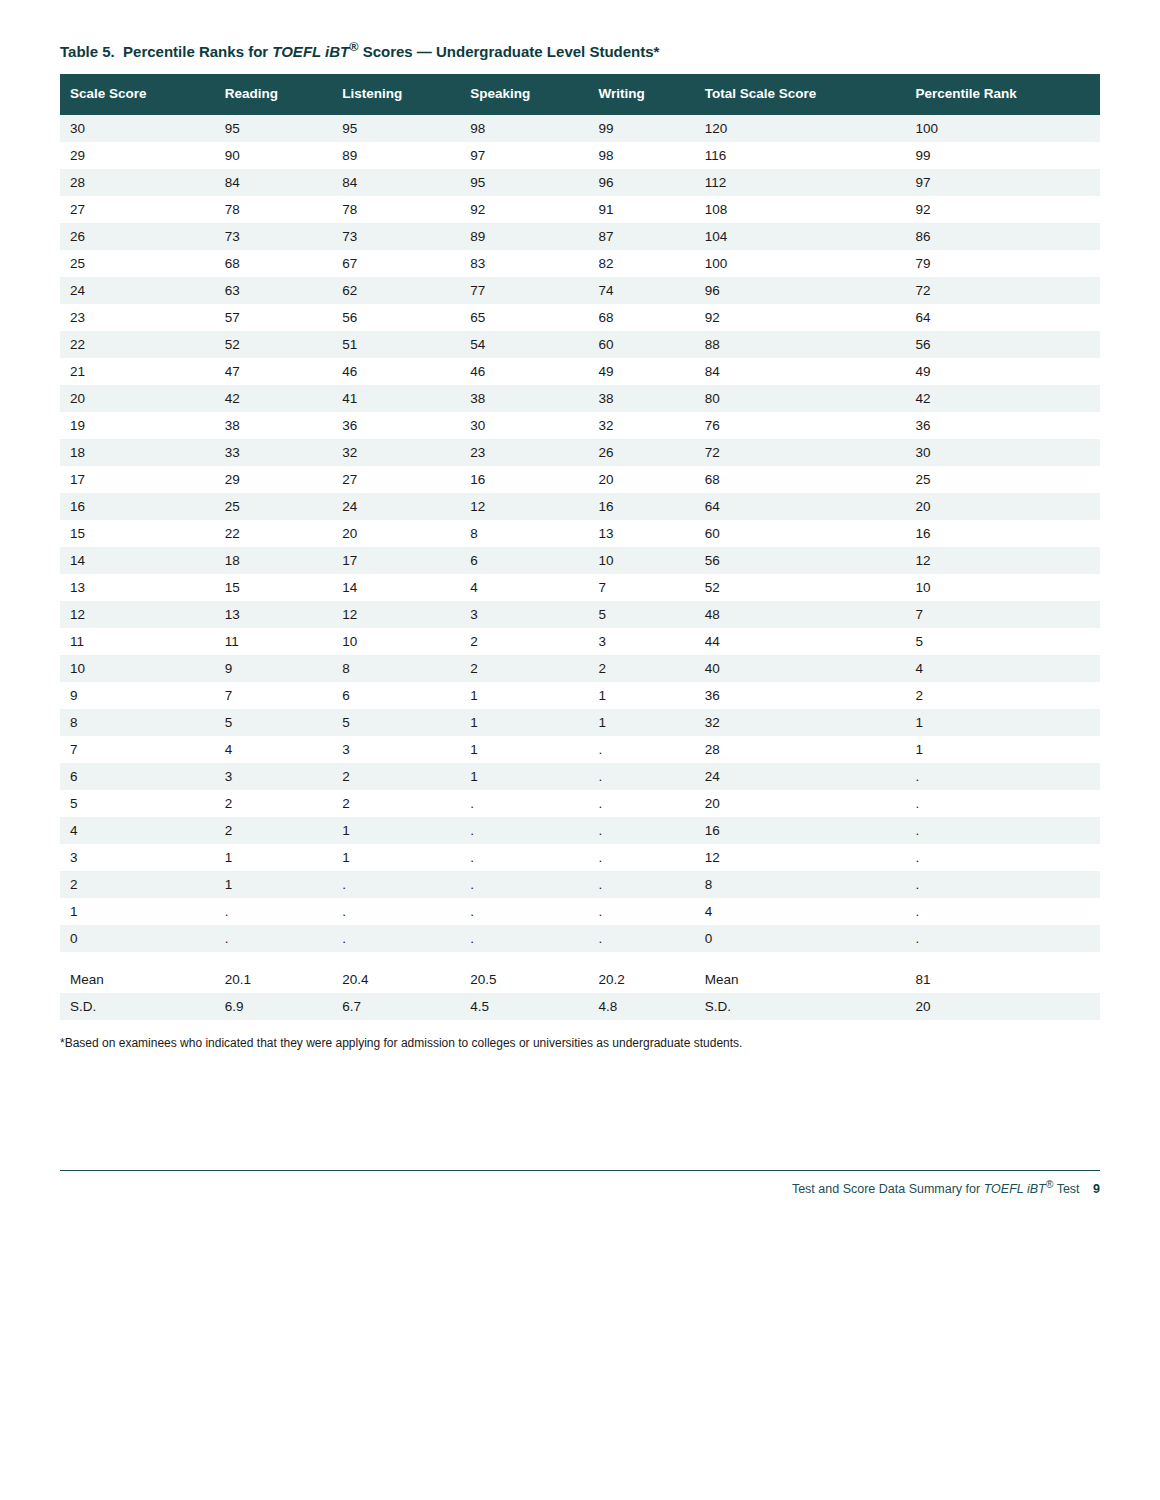Table 5. Percentile Ranks for TOEFL iBT® Scores — Undergraduate Level Students*
| Scale Score | Reading | Listening | Speaking | Writing | Total Scale Score | Percentile Rank |
| --- | --- | --- | --- | --- | --- | --- |
| 30 | 95 | 95 | 98 | 99 | 120 | 100 |
| 29 | 90 | 89 | 97 | 98 | 116 | 99 |
| 28 | 84 | 84 | 95 | 96 | 112 | 97 |
| 27 | 78 | 78 | 92 | 91 | 108 | 92 |
| 26 | 73 | 73 | 89 | 87 | 104 | 86 |
| 25 | 68 | 67 | 83 | 82 | 100 | 79 |
| 24 | 63 | 62 | 77 | 74 | 96 | 72 |
| 23 | 57 | 56 | 65 | 68 | 92 | 64 |
| 22 | 52 | 51 | 54 | 60 | 88 | 56 |
| 21 | 47 | 46 | 46 | 49 | 84 | 49 |
| 20 | 42 | 41 | 38 | 38 | 80 | 42 |
| 19 | 38 | 36 | 30 | 32 | 76 | 36 |
| 18 | 33 | 32 | 23 | 26 | 72 | 30 |
| 17 | 29 | 27 | 16 | 20 | 68 | 25 |
| 16 | 25 | 24 | 12 | 16 | 64 | 20 |
| 15 | 22 | 20 | 8 | 13 | 60 | 16 |
| 14 | 18 | 17 | 6 | 10 | 56 | 12 |
| 13 | 15 | 14 | 4 | 7 | 52 | 10 |
| 12 | 13 | 12 | 3 | 5 | 48 | 7 |
| 11 | 11 | 10 | 2 | 3 | 44 | 5 |
| 10 | 9 | 8 | 2 | 2 | 40 | 4 |
| 9 | 7 | 6 | 1 | 1 | 36 | 2 |
| 8 | 5 | 5 | 1 | 1 | 32 | 1 |
| 7 | 4 | 3 | 1 | . | 28 | 1 |
| 6 | 3 | 2 | 1 | . | 24 | . |
| 5 | 2 | 2 | . | . | 20 | . |
| 4 | 2 | 1 | . | . | 16 | . |
| 3 | 1 | 1 | . | . | 12 | . |
| 2 | 1 | . | . | . | 8 | . |
| 1 | . | . | . | . | 4 | . |
| 0 | . | . | . | . | 0 | . |
| Mean | 20.1 | 20.4 | 20.5 | 20.2 | Mean | 81 |
| S.D. | 6.9 | 6.7 | 4.5 | 4.8 | S.D. | 20 |
*Based on examinees who indicated that they were applying for admission to colleges or universities as undergraduate students.
Test and Score Data Summary for TOEFL iBT® Test 9